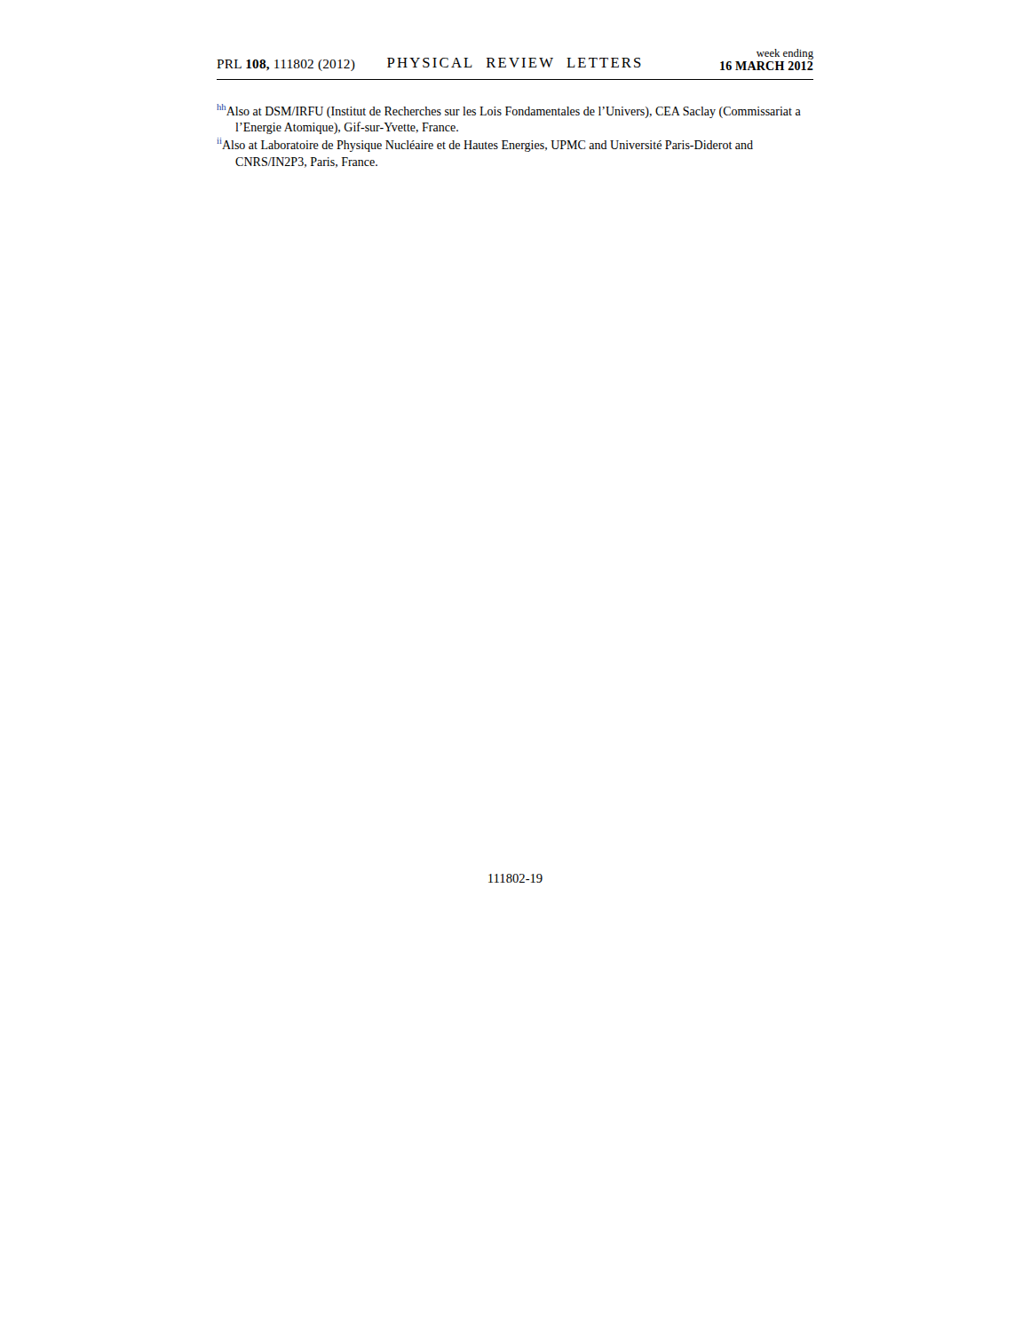PRL 108, 111802 (2012)
PHYSICAL REVIEW LETTERS
week ending 16 MARCH 2012
hhAlso at DSM/IRFU (Institut de Recherches sur les Lois Fondamentales de l’Univers), CEA Saclay (Commissariat a l’Energie Atomique), Gif-sur-Yvette, France.
iiAlso at Laboratoire de Physique Nucléaire et de Hautes Energies, UPMC and Université Paris-Diderot and CNRS/IN2P3, Paris, France.
111802-19